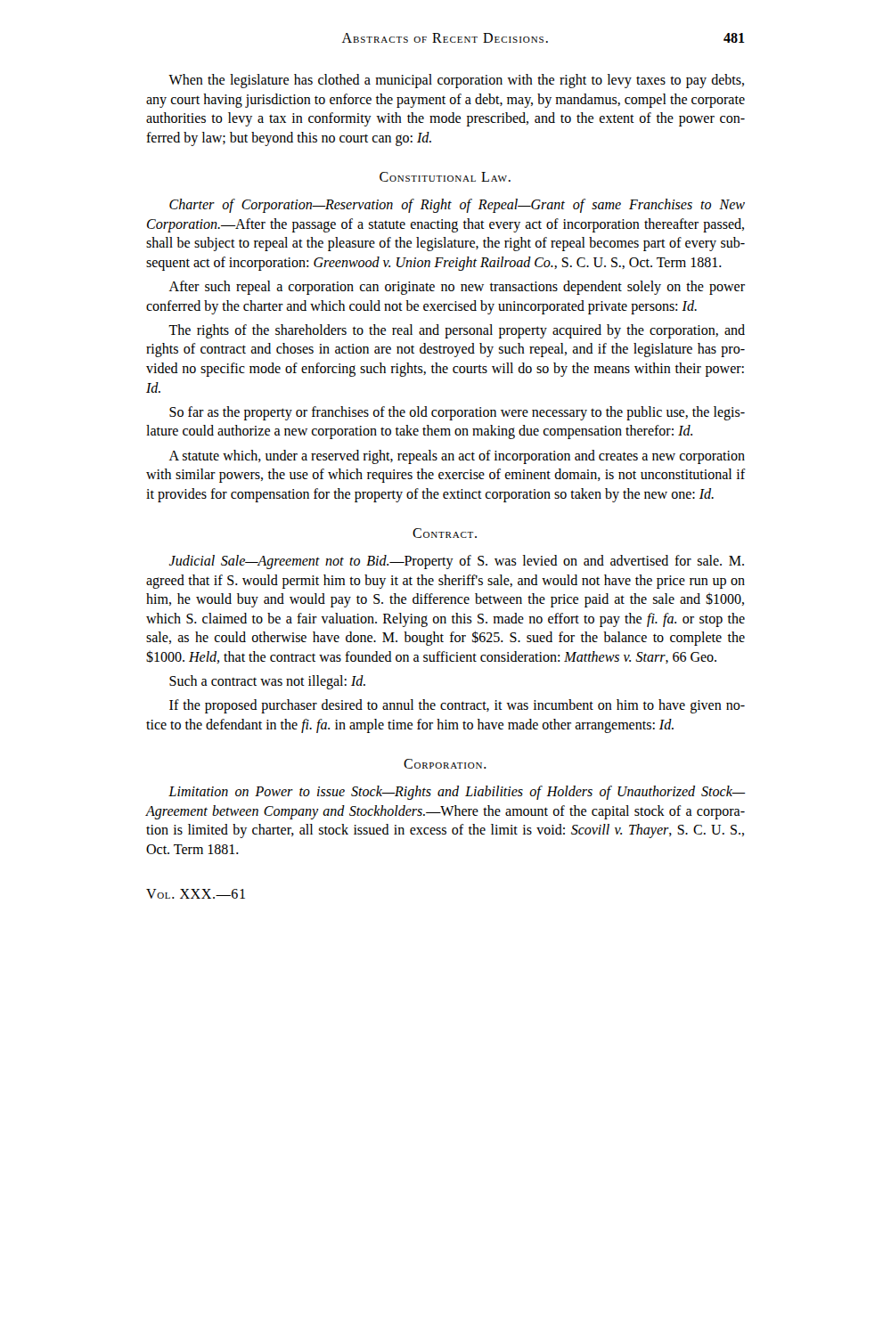481 Abstracts of Recent Decisions.
When the legislature has clothed a municipal corporation with the right to levy taxes to pay debts, any court having jurisdiction to enforce the payment of a debt, may, by mandamus, compel the corporate authorities to levy a tax in conformity with the mode prescribed, and to the extent of the power conferred by law; but beyond this no court can go: Id.
Constitutional Law.
Charter of Corporation—Reservation of Right of Repeal—Grant of same Franchises to New Corporation.—After the passage of a statute enacting that every act of incorporation thereafter passed, shall be subject to repeal at the pleasure of the legislature, the right of repeal becomes part of every subsequent act of incorporation: Greenwood v. Union Freight Railroad Co., S. C. U. S., Oct. Term 1881.
After such repeal a corporation can originate no new transactions dependent solely on the power conferred by the charter and which could not be exercised by unincorporated private persons: Id.
The rights of the shareholders to the real and personal property acquired by the corporation, and rights of contract and choses in action are not destroyed by such repeal, and if the legislature has provided no specific mode of enforcing such rights, the courts will do so by the means within their power: Id.
So far as the property or franchises of the old corporation were necessary to the public use, the legislature could authorize a new corporation to take them on making due compensation therefor: Id.
A statute which, under a reserved right, repeals an act of incorporation and creates a new corporation with similar powers, the use of which requires the exercise of eminent domain, is not unconstitutional if it provides for compensation for the property of the extinct corporation so taken by the new one: Id.
Contract.
Judicial Sale—Agreement not to Bid.—Property of S. was levied on and advertised for sale. M. agreed that if S. would permit him to buy it at the sheriff's sale, and would not have the price run up on him, he would buy and would pay to S. the difference between the price paid at the sale and $1000, which S. claimed to be a fair valuation. Relying on this S. made no effort to pay the fi. fa. or stop the sale, as he could otherwise have done. M. bought for $625. S. sued for the balance to complete the $1000. Held, that the contract was founded on a sufficient consideration: Matthews v. Starr, 66 Geo.
Such a contract was not illegal: Id.
If the proposed purchaser desired to annul the contract, it was incumbent on him to have given notice to the defendant in the fi. fa. in ample time for him to have made other arrangements: Id.
Corporation.
Limitation on Power to issue Stock—Rights and Liabilities of Holders of Unauthorized Stock—Agreement between Company and Stockholders.—Where the amount of the capital stock of a corporation is limited by charter, all stock issued in excess of the limit is void: Scovill v. Thayer, S. C. U. S., Oct. Term 1881.
Vol. XXX.—61